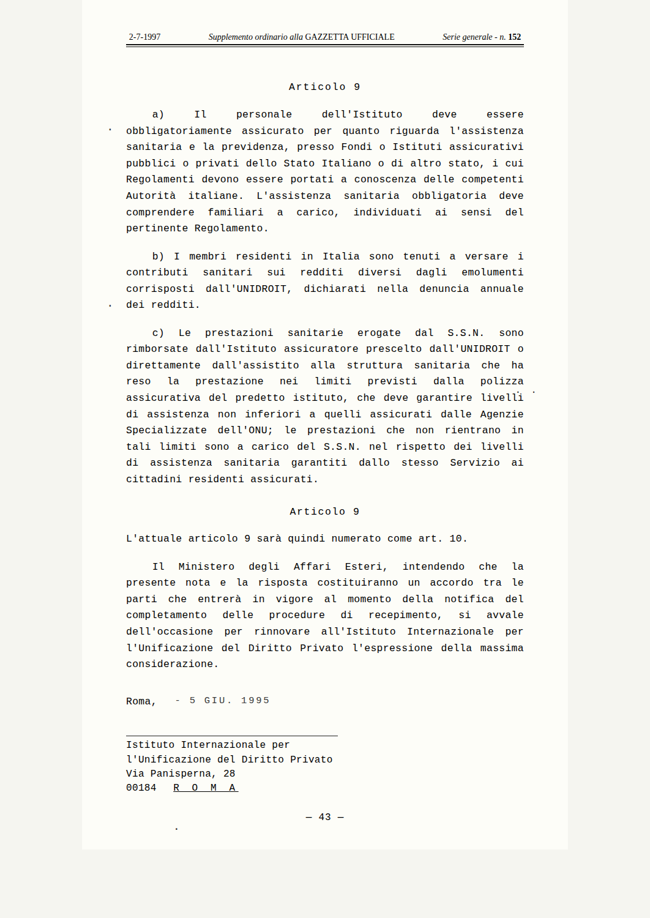2-7-1997 Supplemento ordinario alla GAZZETTA UFFICIALE Serie generale - n. 152
.
.
. .
.
Articolo 9
a) Il personale dell'Istituto deve essere obbligatoriamente assicurato per quanto riguarda l'assistenza sanitaria e la previdenza, presso Fondi o Istituti assicurativi pubblici o privati dello Stato Italiano o di altro stato, i cui Regolamenti devono essere portati a conoscenza delle competenti Autorità italiane. L'assistenza sanitaria obbligatoria deve comprendere familiari a carico, individuati ai sensi del pertinente Regolamento.
b) I membri residenti in Italia sono tenuti a versare i contributi sanitari sui redditi diversi dagli emolumenti corrisposti dall'UNIDROIT, dichiarati nella denuncia annuale dei redditi.
c) Le prestazioni sanitarie erogate dal S.S.N. sono rimborsate dall'Istituto assicuratore prescelto dall'UNIDROIT o direttamente dall'assistito alla struttura sanitaria che ha reso la prestazione nei limiti previsti dalla polizza assicurativa del predetto istituto, che deve garantire livelli di assistenza non inferiori a quelli assicurati dalle Agenzie Specializzate dell'ONU; le prestazioni che non rientrano in tali limiti sono a carico del S.S.N. nel rispetto dei livelli di assistenza sanitaria garantiti dallo stesso Servizio ai cittadini residenti assicurati.
Articolo 9
L'attuale articolo 9 sarà quindi numerato come art. 10.
Il Ministero degli Affari Esteri, intendendo che la presente nota e la risposta costituiranno un accordo tra le parti che entrerà in vigore al momento della notifica del completamento delle procedure di recepimento, si avvale dell'occasione per rinnovare all'Istituto Internazionale per l'Unificazione del Diritto Privato l'espressione della massima considerazione.
Roma, - 5 GIU. 1995
Istituto Internazionale per
l'Unificazione del Diritto Privato
Via Panisperna, 28
00184 R O M A
— 43 —